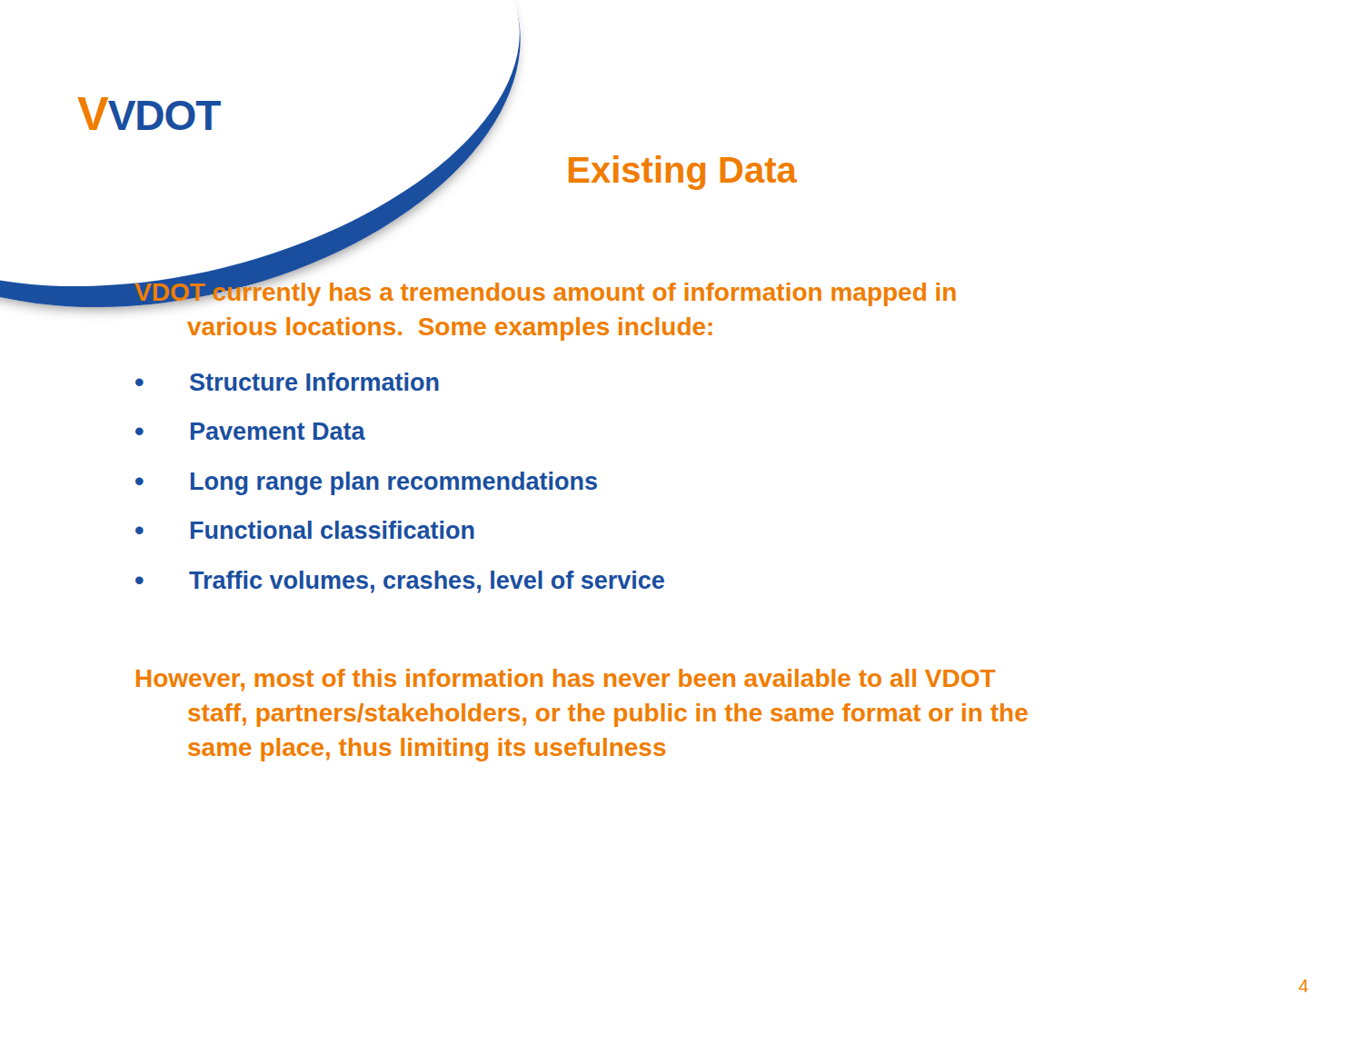VVDOT
Existing Data
VDOT currently has a tremendous amount of information mapped in various locations. Some examples include:
Structure Information
Pavement Data
Long range plan recommendations
Functional classification
Traffic volumes, crashes, level of service
However, most of this information has never been available to all VDOT staff, partners/stakeholders, or the public in the same format or in the same place, thus limiting its usefulness
4